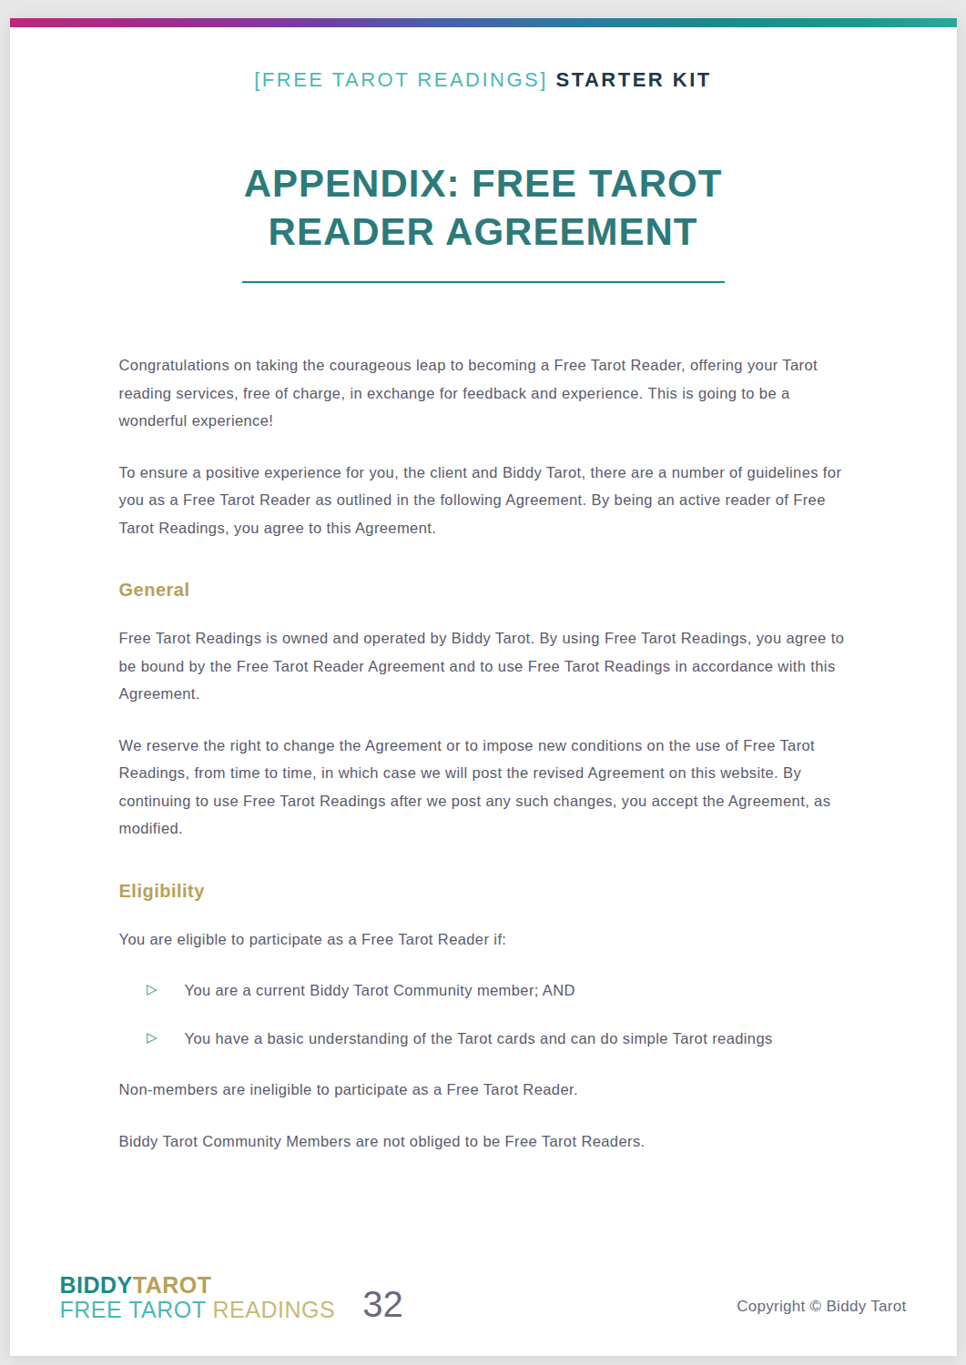[FREE TAROT READINGS] STARTER KIT
APPENDIX: FREE TAROT
READER AGREEMENT
Congratulations on taking the courageous leap to becoming a Free Tarot Reader, offering your Tarot reading services, free of charge, in exchange for feedback and experience. This is going to be a wonderful experience!
To ensure a positive experience for you, the client and Biddy Tarot, there are a number of guidelines for you as a Free Tarot Reader as outlined in the following Agreement. By being an active reader of Free Tarot Readings, you agree to this Agreement.
General
Free Tarot Readings is owned and operated by Biddy Tarot. By using Free Tarot Readings, you agree to be bound by the Free Tarot Reader Agreement and to use Free Tarot Readings in accordance with this Agreement.
We reserve the right to change the Agreement or to impose new conditions on the use of Free Tarot Readings, from time to time, in which case we will post the revised Agreement on this website. By continuing to use Free Tarot Readings after we post any such changes, you accept the Agreement, as modified.
Eligibility
You are eligible to participate as a Free Tarot Reader if:
You are a current Biddy Tarot Community member; AND
You have a basic understanding of the Tarot cards and can do simple Tarot readings
Non-members are ineligible to participate as a Free Tarot Reader.
Biddy Tarot Community Members are not obliged to be Free Tarot Readers.
BIDDY TAROT
FREE TAROT READINGS
32
Copyright © Biddy Tarot